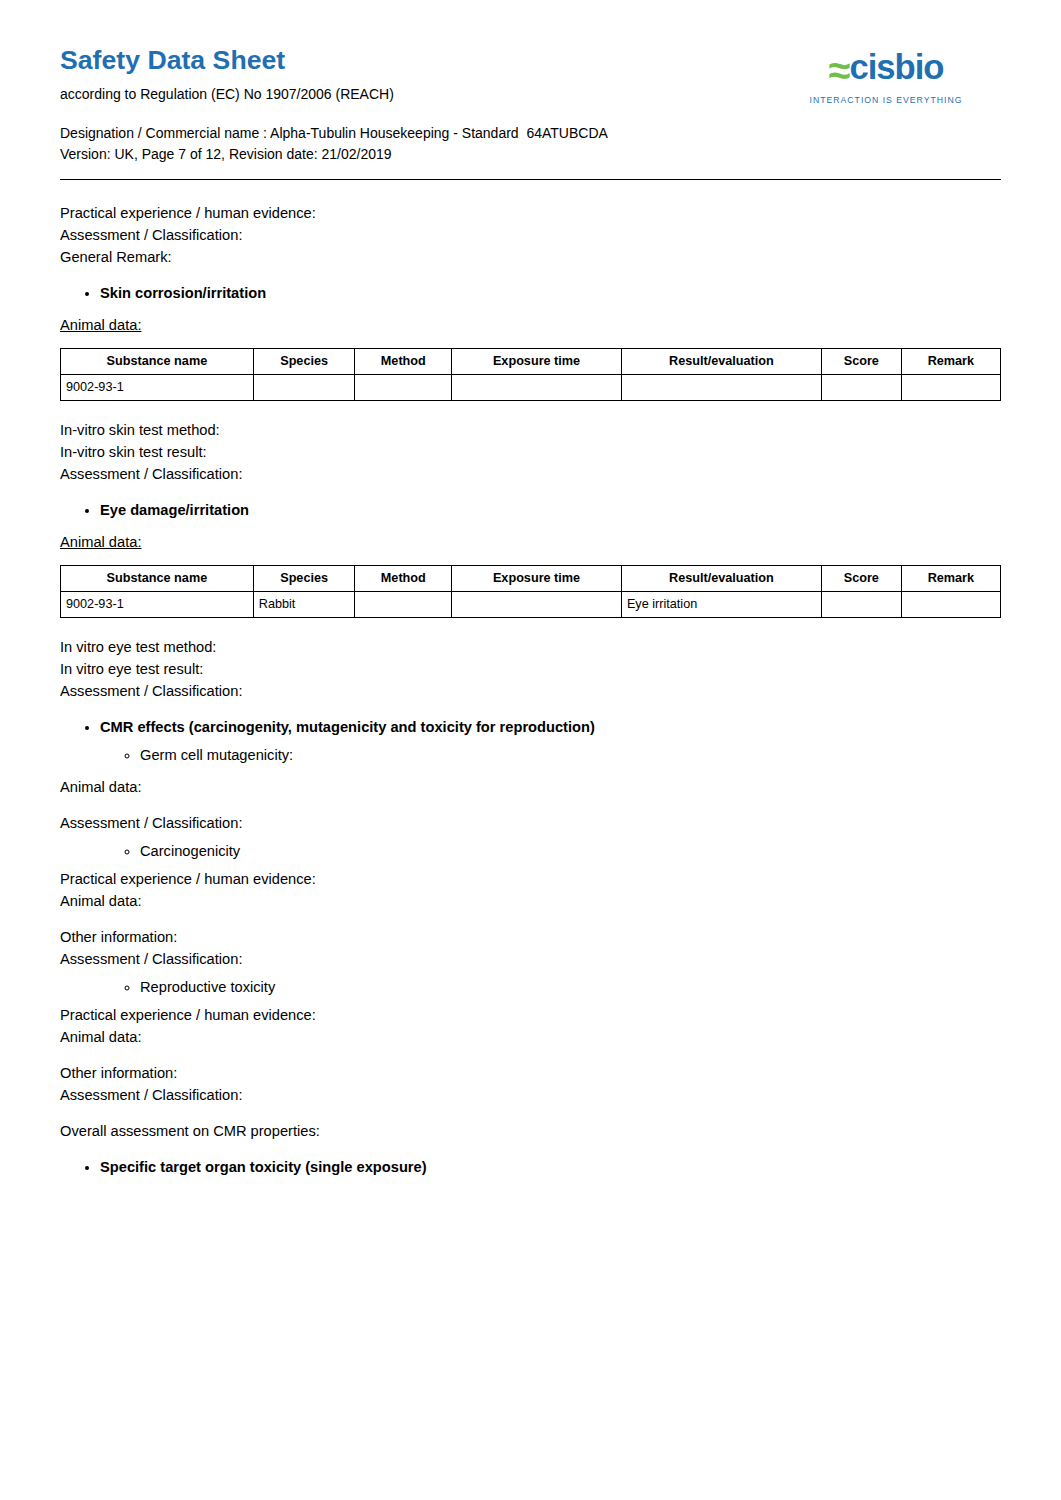≈cisbio
INTERACTION IS EVERYTHING
Safety Data Sheet
according to Regulation (EC) No 1907/2006 (REACH)
Designation / Commercial name : Alpha-Tubulin Housekeeping - Standard 64ATUBCDA
Version: UK, Page 7 of 12, Revision date: 21/02/2019
Practical experience / human evidence:
Assessment / Classification:
General Remark:
Skin corrosion/irritation
Animal data:
| Substance name | Species | Method | Exposure time | Result/evaluation | Score | Remark |
| --- | --- | --- | --- | --- | --- | --- |
| 9002-93-1 | | | | | | |
In-vitro skin test method:
In-vitro skin test result:
Assessment / Classification:
Eye damage/irritation
Animal data:
| Substance name | Species | Method | Exposure time | Result/evaluation | Score | Remark |
| --- | --- | --- | --- | --- | --- | --- |
| 9002-93-1 | Rabbit | | | Eye irritation | | |
In vitro eye test method:
In vitro eye test result:
Assessment / Classification:
CMR effects (carcinogenity, mutagenicity and toxicity for reproduction)
Germ cell mutagenicity:
Animal data:
Assessment / Classification:
Carcinogenicity
Practical experience / human evidence:
Animal data:
Other information:
Assessment / Classification:
Reproductive toxicity
Practical experience / human evidence:
Animal data:
Other information:
Assessment / Classification:
Overall assessment on CMR properties:
Specific target organ toxicity (single exposure)